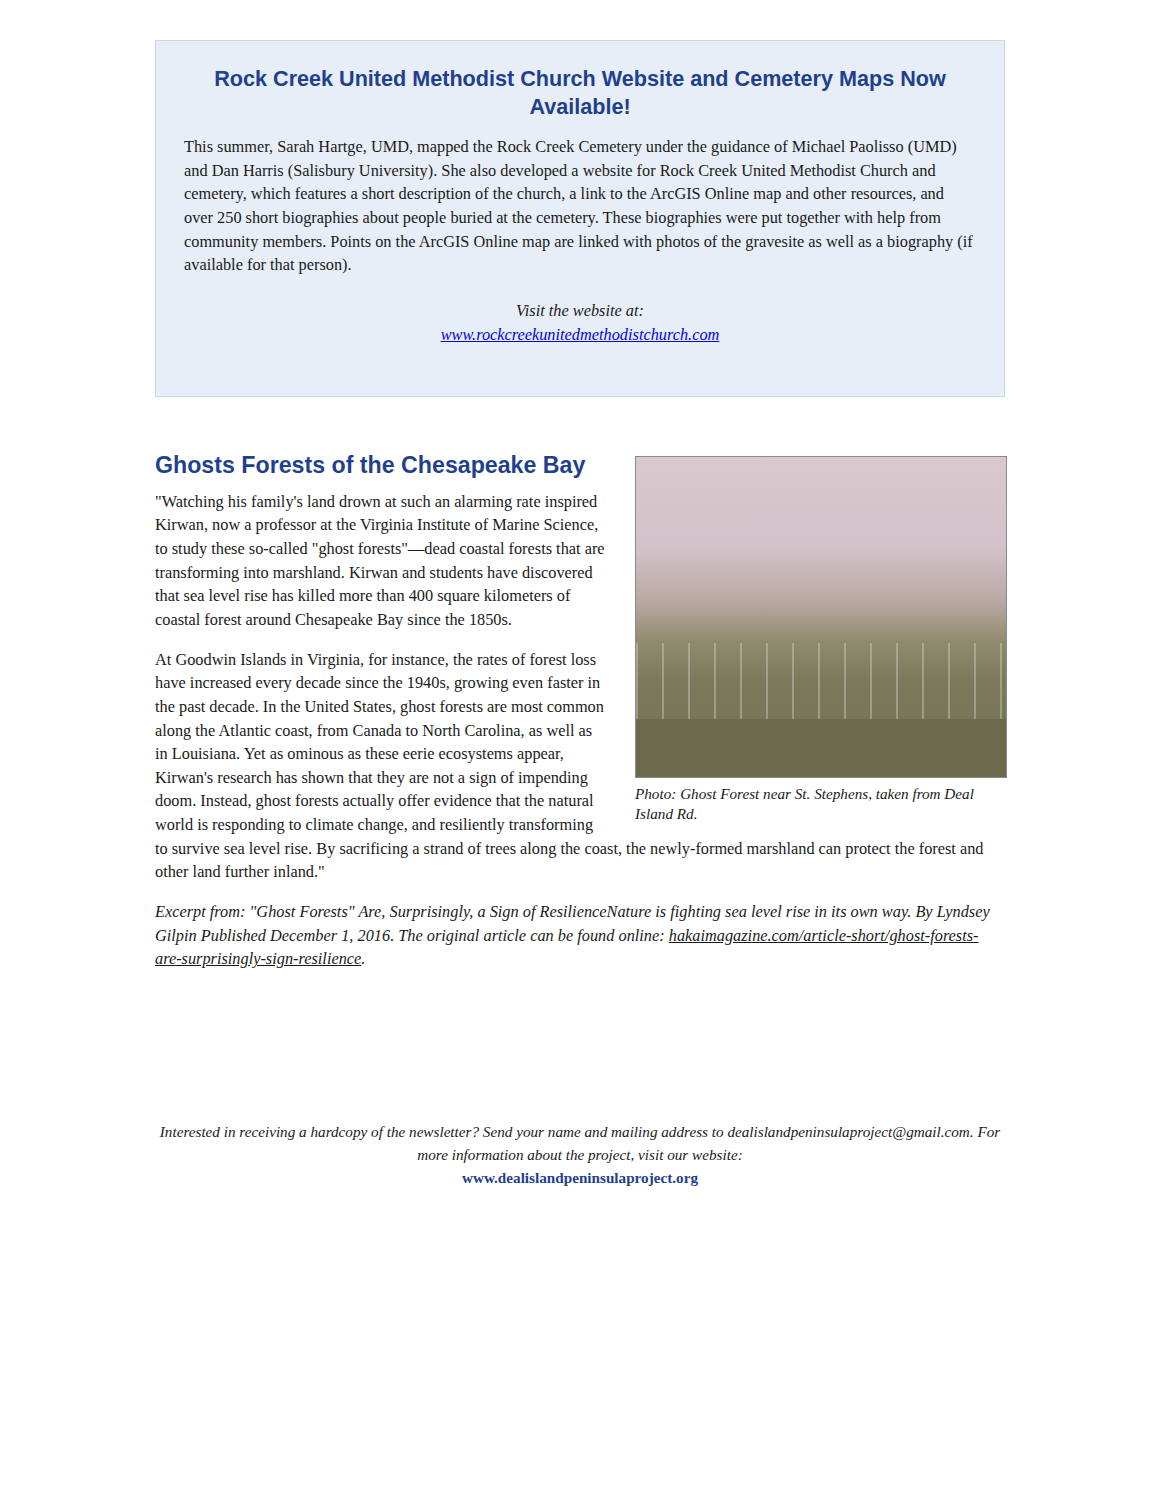Rock Creek United Methodist Church Website and Cemetery Maps Now Available!
This summer, Sarah Hartge, UMD, mapped the Rock Creek Cemetery under the guidance of Michael Paolisso (UMD) and Dan Harris (Salisbury University). She also developed a website for Rock Creek United Methodist Church and cemetery, which features a short description of the church, a link to the ArcGIS Online map and other resources, and over 250 short biographies about people buried at the cemetery. These biographies were put together with help from community members. Points on the ArcGIS Online map are linked with photos of the gravesite as well as a biography (if available for that person).
Visit the website at:
www.rockcreekunitedmethodistchurch.com
Photo: Ghost Forest near St. Stephens, taken from Deal Island Rd.
Ghosts Forests of the Chesapeake Bay
"Watching his family's land drown at such an alarming rate inspired Kirwan, now a professor at the Virginia Institute of Marine Science, to study these so-called "ghost forests"—dead coastal forests that are transforming into marshland. Kirwan and students have discovered that sea level rise has killed more than 400 square kilometers of coastal forest around Chesapeake Bay since the 1850s.
At Goodwin Islands in Virginia, for instance, the rates of forest loss have increased every decade since the 1940s, growing even faster in the past decade. In the United States, ghost forests are most common along the Atlantic coast, from Canada to North Carolina, as well as in Louisiana. Yet as ominous as these eerie ecosystems appear, Kirwan's research has shown that they are not a sign of impending doom. Instead, ghost forests actually offer evidence that the natural world is responding to climate change, and resiliently transforming to survive sea level rise. By sacrificing a strand of trees along the coast, the newly-formed marshland can protect the forest and other land further inland."
Excerpt from: "Ghost Forests" Are, Surprisingly, a Sign of ResilienceNature is fighting sea level rise in its own way. By Lyndsey Gilpin Published December 1, 2016. The original article can be found online: hakaimagazine.com/article-short/ghost-forests-are-surprisingly-sign-resilience.
Interested in receiving a hardcopy of the newsletter? Send your name and mailing address to dealislandpeninsulaproject@gmail.com. For more information about the project, visit our website:
www.dealislandpeninsulaproject.org